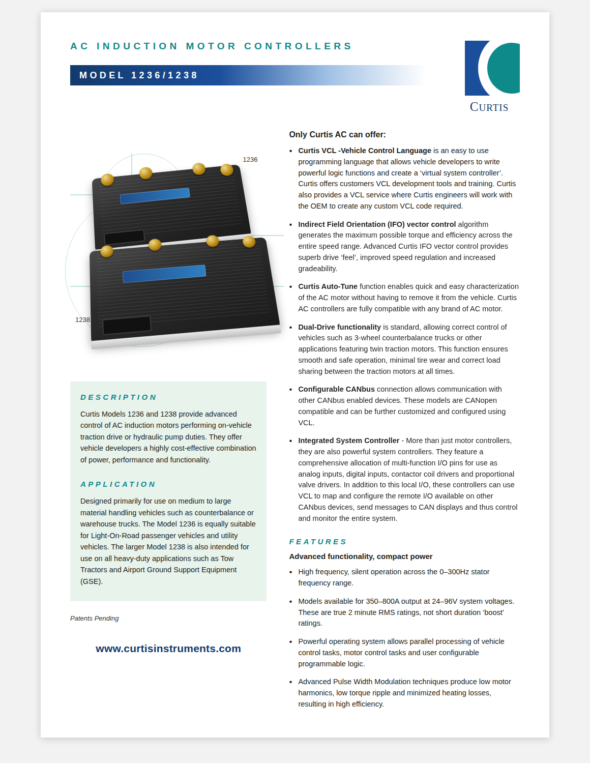CURTIS
AC Induction Motor Controllers
MODEL 1236/1238
1236 1238
Description
Curtis Models 1236 and 1238 provide advanced control of AC induction motors performing on-vehicle traction drive or hydraulic pump duties. They offer vehicle developers a highly cost-effective combination of power, performance and functionality.
Application
Designed primarily for use on medium to large material handling vehicles such as counterbalance or warehouse trucks. The Model 1236 is equally suitable for Light-On-Road passenger vehicles and utility vehicles. The larger Model 1238 is also intended for use on all heavy-duty applications such as Tow Tractors and Airport Ground Support Equipment (GSE).
Patents Pending
www.curtisinstruments.com
Only Curtis AC can offer:
Curtis VCL -Vehicle Control Language is an easy to use programming language that allows vehicle developers to write powerful logic functions and create a ‘virtual system controller’. Curtis offers customers VCL development tools and training. Curtis also provides a VCL service where Curtis engineers will work with the OEM to create any custom VCL code required.
Indirect Field Orientation (IFO) vector control algorithm generates the maximum possible torque and efficiency across the entire speed range. Advanced Curtis IFO vector control provides superb drive ‘feel’, improved speed regulation and increased gradeability.
Curtis Auto-Tune function enables quick and easy characterization of the AC motor without having to remove it from the vehicle. Curtis AC controllers are fully compatible with any brand of AC motor.
Dual-Drive functionality is standard, allowing correct control of vehicles such as 3-wheel counterbalance trucks or other applications featuring twin traction motors. This function ensures smooth and safe operation, minimal tire wear and correct load sharing between the traction motors at all times.
Configurable CANbus connection allows communication with other CANbus enabled devices. These models are CANopen compatible and can be further customized and configured using VCL.
Integrated System Controller - More than just motor controllers, they are also powerful system controllers. They feature a comprehensive allocation of multi-function I/O pins for use as analog inputs, digital inputs, contactor coil drivers and proportional valve drivers. In addition to this local I/O, these controllers can use VCL to map and configure the remote I/O available on other CANbus devices, send messages to CAN displays and thus control and monitor the entire system.
Features
Advanced functionality, compact power
High frequency, silent operation across the 0–300Hz stator frequency range.
Models available for 350–800A output at 24–96V system voltages. These are true 2 minute RMS ratings, not short duration ‘boost’ ratings.
Powerful operating system allows parallel processing of vehicle control tasks, motor control tasks and user configurable programmable logic.
Advanced Pulse Width Modulation techniques produce low motor harmonics, low torque ripple and minimized heating losses, resulting in high efficiency.